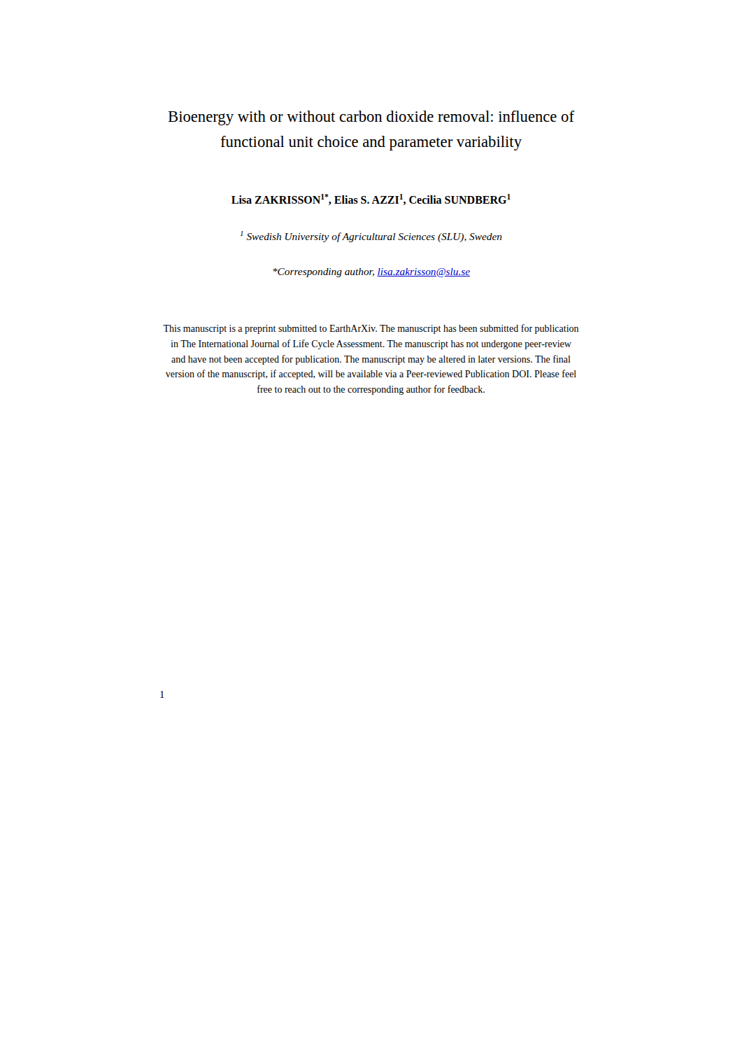Bioenergy with or without carbon dioxide removal: influence of
functional unit choice and parameter variability
Lisa ZAKRISSON1*, Elias S. AZZI1, Cecilia SUNDBERG1
1 Swedish University of Agricultural Sciences (SLU), Sweden
*Corresponding author, lisa.zakrisson@slu.se
This manuscript is a preprint submitted to EarthArXiv. The manuscript has been submitted for publication in The International Journal of Life Cycle Assessment. The manuscript has not undergone peer-review and have not been accepted for publication. The manuscript may be altered in later versions. The final version of the manuscript, if accepted, will be available via a Peer-reviewed Publication DOI. Please feel free to reach out to the corresponding author for feedback.
1